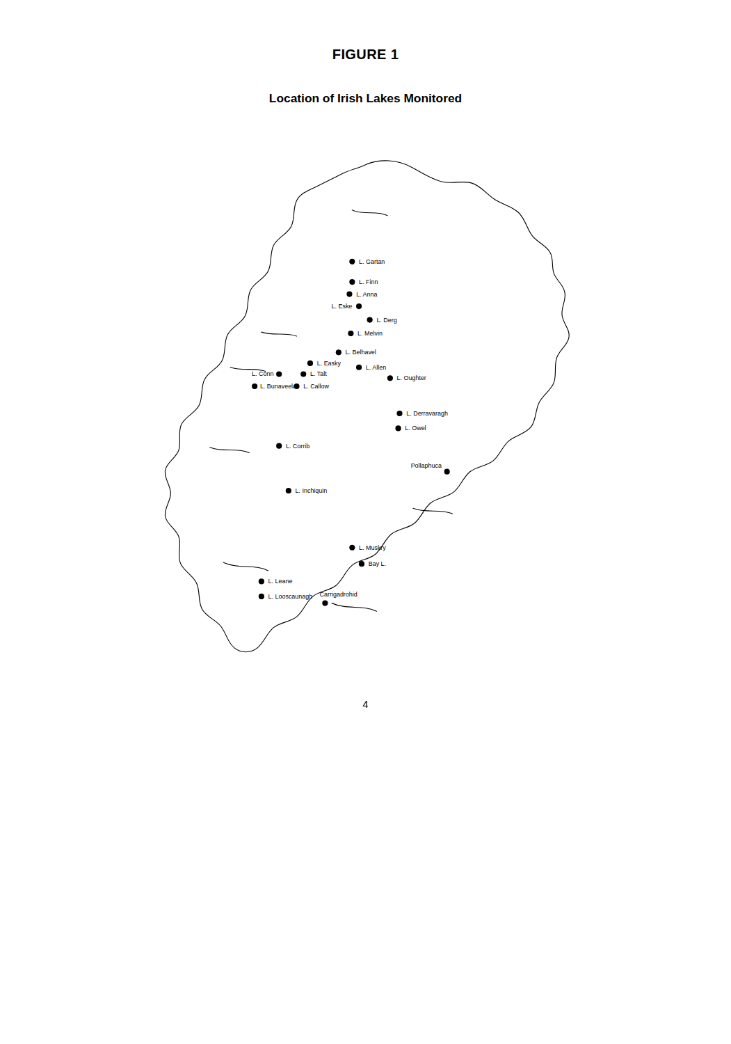FIGURE 1
Location of Irish Lakes Monitored
Outline map of Ireland showing locations of monitored lakes A simplified coastline of Ireland with filled circles marking monitored lakes, each labelled with its name. L. Gartan L. Finn L. Anna L. Eske L. Derg L. Melvin L. Belhavel L. Easky L. Allen L. Conn L. Talt L. Oughter L. Bunaveela L. Callow L. Derravaragh L. Owel L. Corrib Pollaphuca L. Inchiquin L. Muskry Bay L. L. Leane L. Looscaunagh Carrigadrohid
4